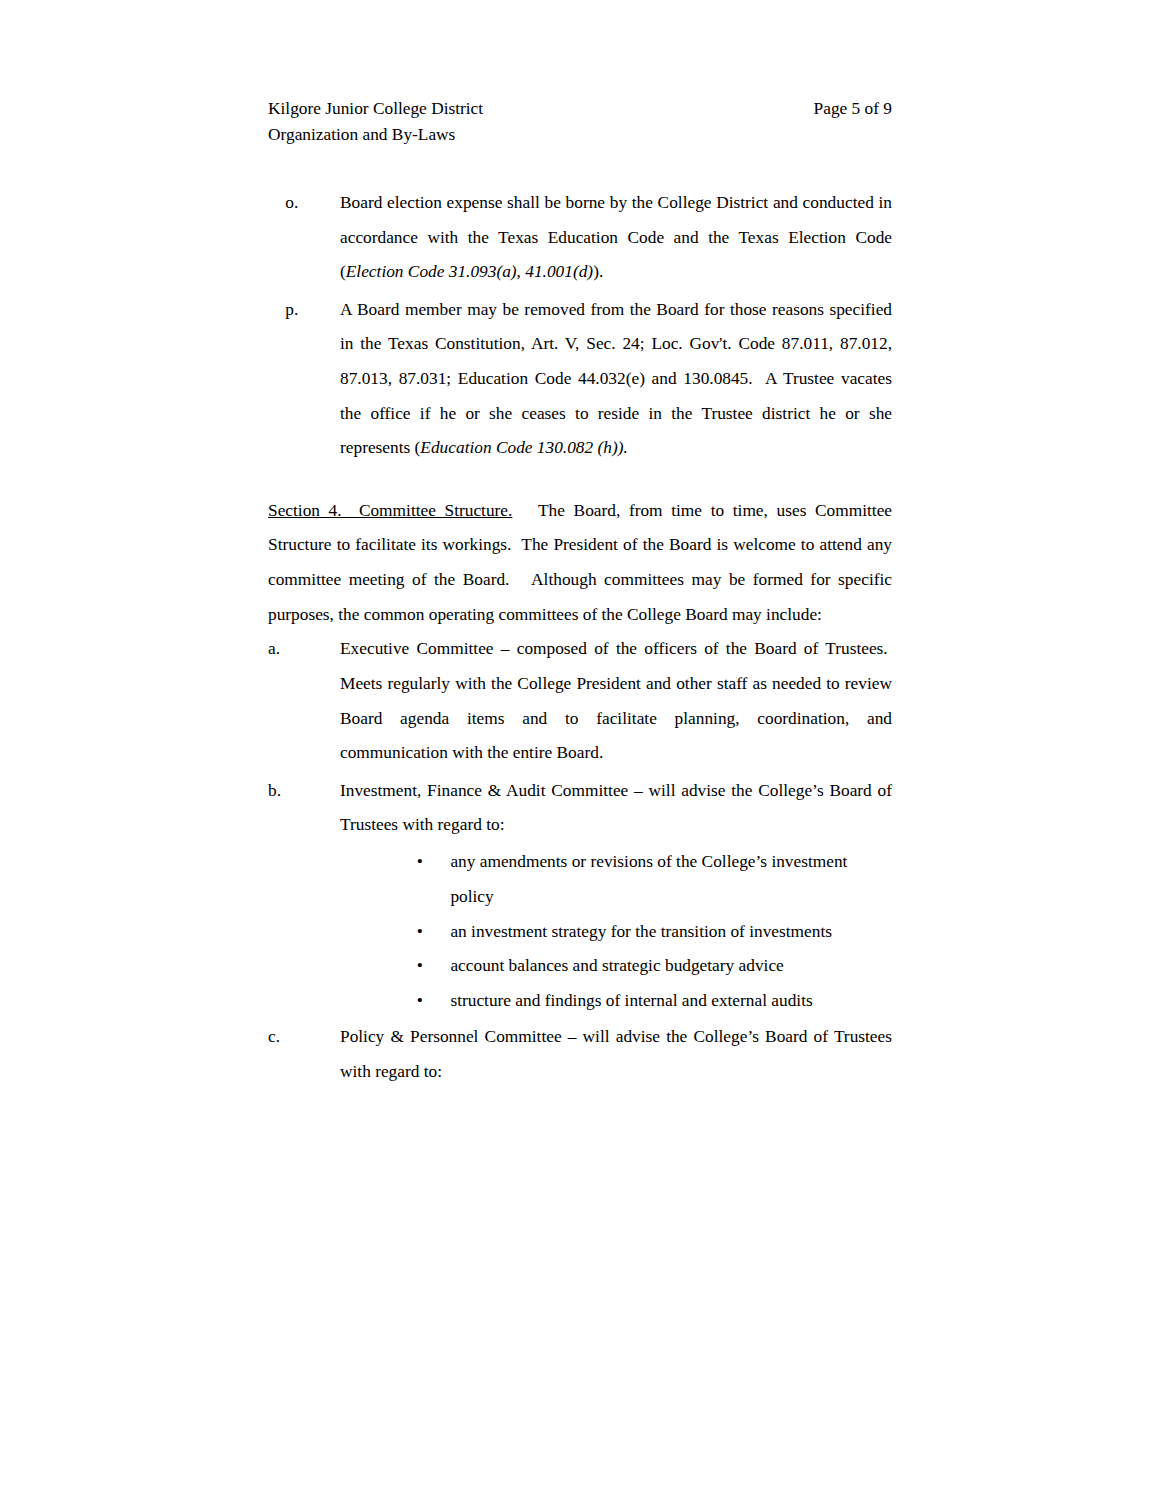Kilgore Junior College District
Organization and By-Laws
Page 5 of 9
o.
Board election expense shall be borne by the College District and conducted in accordance with the Texas Education Code and the Texas Election Code (Election Code 31.093(a), 41.001(d)).
p.
A Board member may be removed from the Board for those reasons specified in the Texas Constitution, Art. V, Sec. 24; Loc. Gov't. Code 87.011, 87.012, 87.013, 87.031; Education Code 44.032(e) and 130.0845. A Trustee vacates the office if he or she ceases to reside in the Trustee district he or she represents (Education Code 130.082 (h)).
Section 4. Committee Structure. The Board, from time to time, uses Committee Structure to facilitate its workings. The President of the Board is welcome to attend any committee meeting of the Board. Although committees may be formed for specific purposes, the common operating committees of the College Board may include:
a.
Executive Committee – composed of the officers of the Board of Trustees. Meets regularly with the College President and other staff as needed to review Board agenda items and to facilitate planning, coordination, and communication with the entire Board.
b.
Investment, Finance & Audit Committee – will advise the College’s Board of Trustees with regard to:
any amendments or revisions of the College’s investment policy
an investment strategy for the transition of investments
account balances and strategic budgetary advice
structure and findings of internal and external audits
c.
Policy & Personnel Committee – will advise the College’s Board of Trustees with regard to: